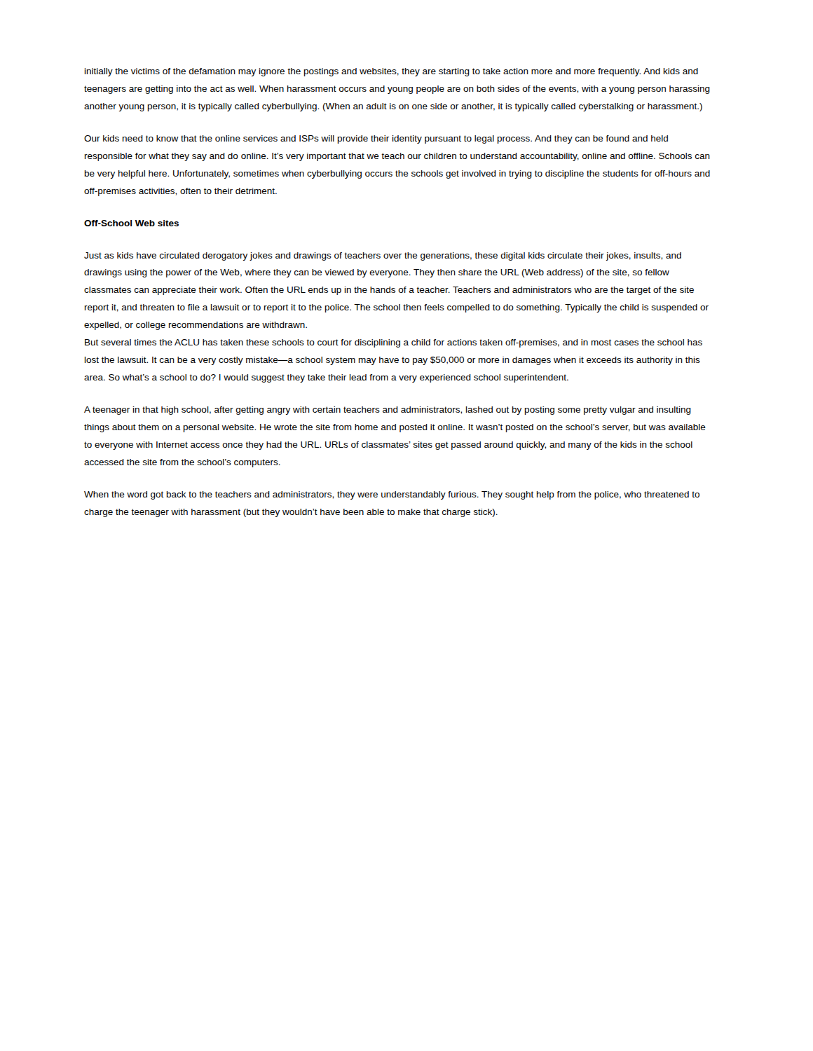initially the victims of the defamation may ignore the postings and websites, they are starting to take action more and more frequently. And kids and teenagers are getting into the act as well. When harassment occurs and young people are on both sides of the events, with a young person harassing another young person, it is typically called cyberbullying. (When an adult is on one side or another, it is typically called cyberstalking or harassment.)
Our kids need to know that the online services and ISPs will provide their identity pursuant to legal process. And they can be found and held responsible for what they say and do online. It’s very important that we teach our children to understand accountability, online and offline. Schools can be very helpful here. Unfortunately, sometimes when cyberbullying occurs the schools get involved in trying to discipline the students for off-hours and off-premises activities, often to their detriment.
Off-School Web sites
Just as kids have circulated derogatory jokes and drawings of teachers over the generations, these digital kids circulate their jokes, insults, and drawings using the power of the Web, where they can be viewed by everyone. They then share the URL (Web address) of the site, so fellow classmates can appreciate their work. Often the URL ends up in the hands of a teacher. Teachers and administrators who are the target of the site report it, and threaten to file a lawsuit or to report it to the police. The school then feels compelled to do something. Typically the child is suspended or expelled, or college recommendations are withdrawn.
But several times the ACLU has taken these schools to court for disciplining a child for actions taken off-premises, and in most cases the school has lost the lawsuit. It can be a very costly mistake—a school system may have to pay $50,000 or more in damages when it exceeds its authority in this area. So what’s a school to do? I would suggest they take their lead from a very experienced school superintendent.
A teenager in that high school, after getting angry with certain teachers and administrators, lashed out by posting some pretty vulgar and insulting things about them on a personal website. He wrote the site from home and posted it online. It wasn’t posted on the school’s server, but was available to everyone with Internet access once they had the URL. URLs of classmates’ sites get passed around quickly, and many of the kids in the school accessed the site from the school’s computers.
When the word got back to the teachers and administrators, they were understandably furious. They sought help from the police, who threatened to charge the teenager with harassment (but they wouldn’t have been able to make that charge stick).